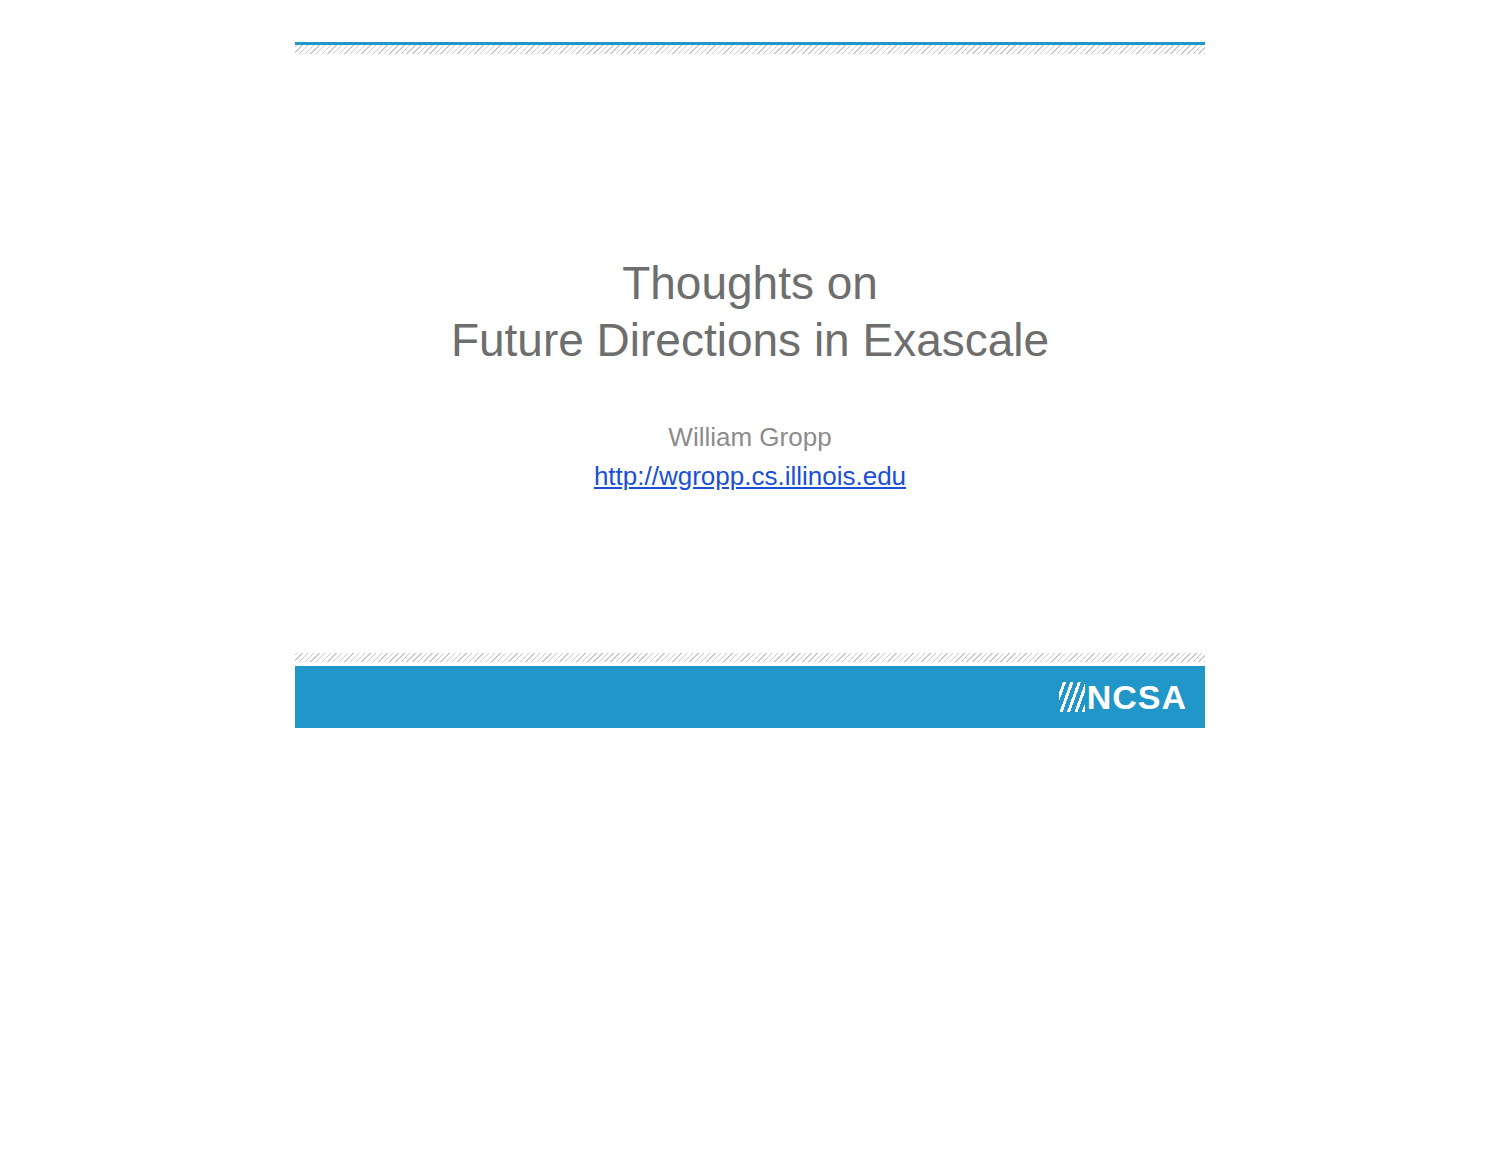Thoughts on
Future Directions in Exascale
William Gropp
http://wgropp.cs.illinois.edu
NCSA